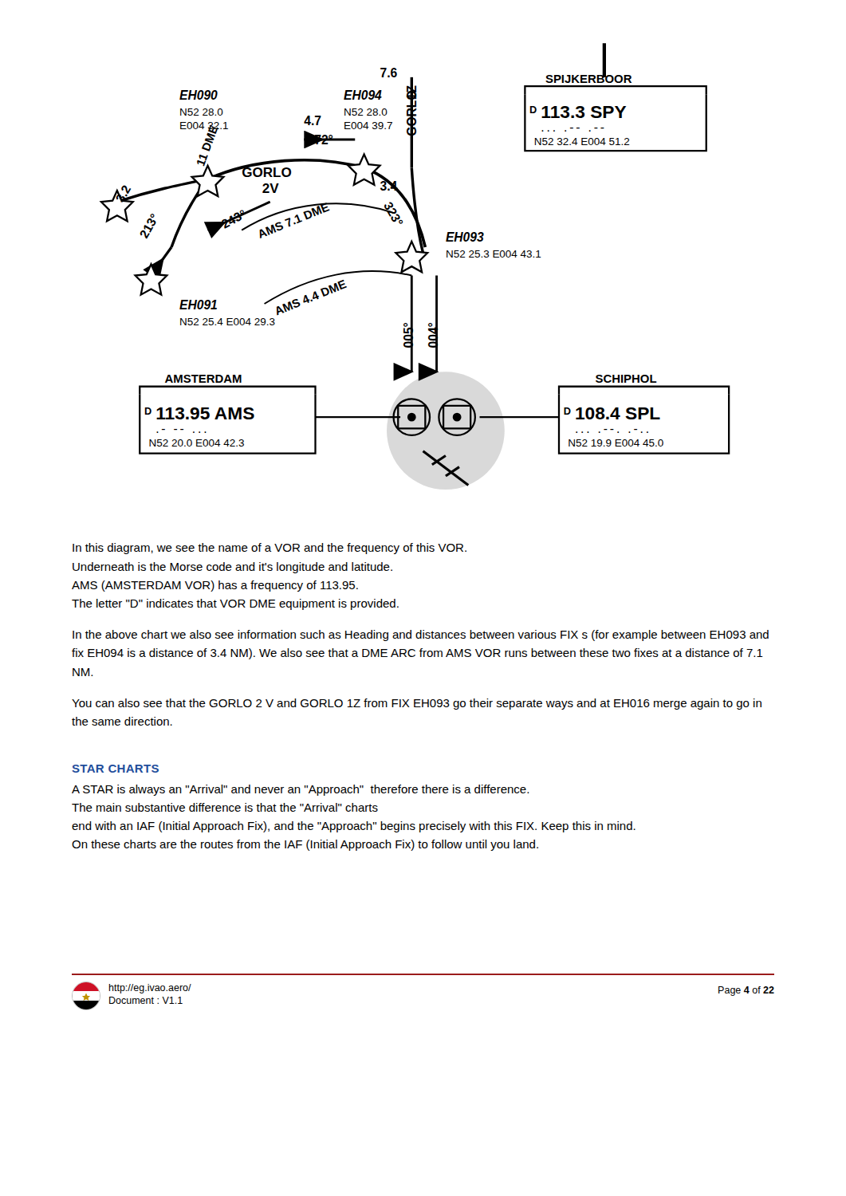EH090 EH094 EH091 EH093 N52 28.0 E004 32.1 N52 28.0 E004 39.7 N52 25.4 E004 29.3 N52 25.3 E004 43.1 GORLO 2V GORLO 1Z 4.7 272° 7.6 3.4 243° 213° 3.2 323° 005° 004° AMS 7.1 DME AMS 4.4 DME 11 DME SPIJKERBOOR D 113.3 SPY ... .-- .-- N52 32.4 E004 51.2 AMSTERDAM D 113.95 AMS .- -- ... N52 20.0 E004 42.3 SCHIPHOL D 108.4 SPL ... .--. .-.. N52 19.9 E004 45.0
In this diagram, we see the name of a VOR and the frequency of this VOR.
Underneath is the Morse code and it's longitude and latitude.
AMS (AMSTERDAM VOR) has a frequency of 113.95.
The letter "D" indicates that VOR DME equipment is provided.
In the above chart we also see information such as Heading and distances between various FIX s (for example between EH093 and fix EH094 is a distance of 3.4 NM). We also see that a DME ARC from AMS VOR runs between these two fixes at a distance of 7.1 NM.
You can also see that the GORLO 2 V and GORLO 1Z from FIX EH093 go their separate ways and at EH016 merge again to go in the same direction.
STAR CHARTS
A STAR is always an "Arrival" and never an "Approach" therefore there is a difference.
The main substantive difference is that the "Arrival" charts
end with an IAF (Initial Approach Fix), and the "Approach" begins precisely with this FIX. Keep this in mind.
On these charts are the routes from the IAF (Initial Approach Fix) to follow until you land.
http://eg.ivao.aero/
Document : V1.1
Page 4 of 22